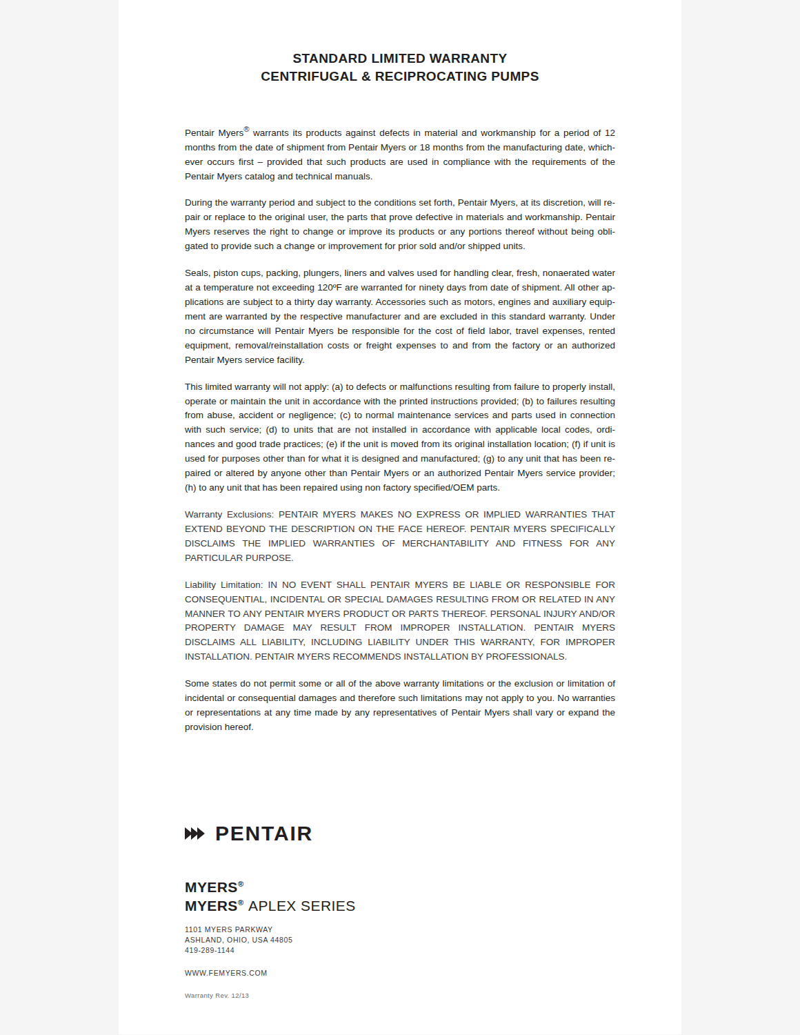Standard Limited Warranty Centrifugal & Reciprocating Pumps
Pentair Myers® warrants its products against defects in material and workmanship for a period of 12 months from the date of shipment from Pentair Myers or 18 months from the manufacturing date, whichever occurs first – provided that such products are used in compliance with the requirements of the Pentair Myers catalog and technical manuals.
During the warranty period and subject to the conditions set forth, Pentair Myers, at its discretion, will repair or replace to the original user, the parts that prove defective in materials and workmanship. Pentair Myers reserves the right to change or improve its products or any portions thereof without being obligated to provide such a change or improvement for prior sold and/or shipped units.
Seals, piston cups, packing, plungers, liners and valves used for handling clear, fresh, nonaerated water at a temperature not exceeding 120ºF are warranted for ninety days from date of shipment. All other applications are subject to a thirty day warranty. Accessories such as motors, engines and auxiliary equipment are warranted by the respective manufacturer and are excluded in this standard warranty. Under no circumstance will Pentair Myers be responsible for the cost of field labor, travel expenses, rented equipment, removal/reinstallation costs or freight expenses to and from the factory or an authorized Pentair Myers service facility.
This limited warranty will not apply: (a) to defects or malfunctions resulting from failure to properly install, operate or maintain the unit in accordance with the printed instructions provided; (b) to failures resulting from abuse, accident or negligence; (c) to normal maintenance services and parts used in connection with such service; (d) to units that are not installed in accordance with applicable local codes, ordinances and good trade practices; (e) if the unit is moved from its original installation location; (f) if unit is used for purposes other than for what it is designed and manufactured; (g) to any unit that has been repaired or altered by anyone other than Pentair Myers or an authorized Pentair Myers service provider; (h) to any unit that has been repaired using non factory specified/OEM parts.
Warranty Exclusions: PENTAIR MYERS MAKES NO EXPRESS OR IMPLIED WARRANTIES THAT EXTEND BEYOND THE DESCRIPTION ON THE FACE HEREOF. PENTAIR MYERS SPECIFICALLY DISCLAIMS THE IMPLIED WARRANTIES OF MERCHANTABILITY AND FITNESS FOR ANY PARTICULAR PURPOSE.
Liability Limitation: IN NO EVENT SHALL PENTAIR MYERS BE LIABLE OR RESPONSIBLE FOR CONSEQUENTIAL, INCIDENTAL OR SPECIAL DAMAGES RESULTING FROM OR RELATED IN ANY MANNER TO ANY PENTAIR MYERS PRODUCT OR PARTS THEREOF. PERSONAL INJURY AND/OR PROPERTY DAMAGE MAY RESULT FROM IMPROPER INSTALLATION. PENTAIR MYERS DISCLAIMS ALL LIABILITY, INCLUDING LIABILITY UNDER THIS WARRANTY, FOR IMPROPER INSTALLATION. PENTAIR MYERS RECOMMENDS INSTALLATION BY PROFESSIONALS.
Some states do not permit some or all of the above warranty limitations or the exclusion or limitation of incidental or consequential damages and therefore such limitations may not apply to you. No warranties or representations at any time made by any representatives of Pentair Myers shall vary or expand the provision hereof.
PENTAIR
MYERS®
MYERS® APLEX SERIES
1101 MYERS PARKWAY
ASHLAND, OHIO, USA 44805
419-289-1144
WWW.FEMYERS.COM
Warranty Rev. 12/13